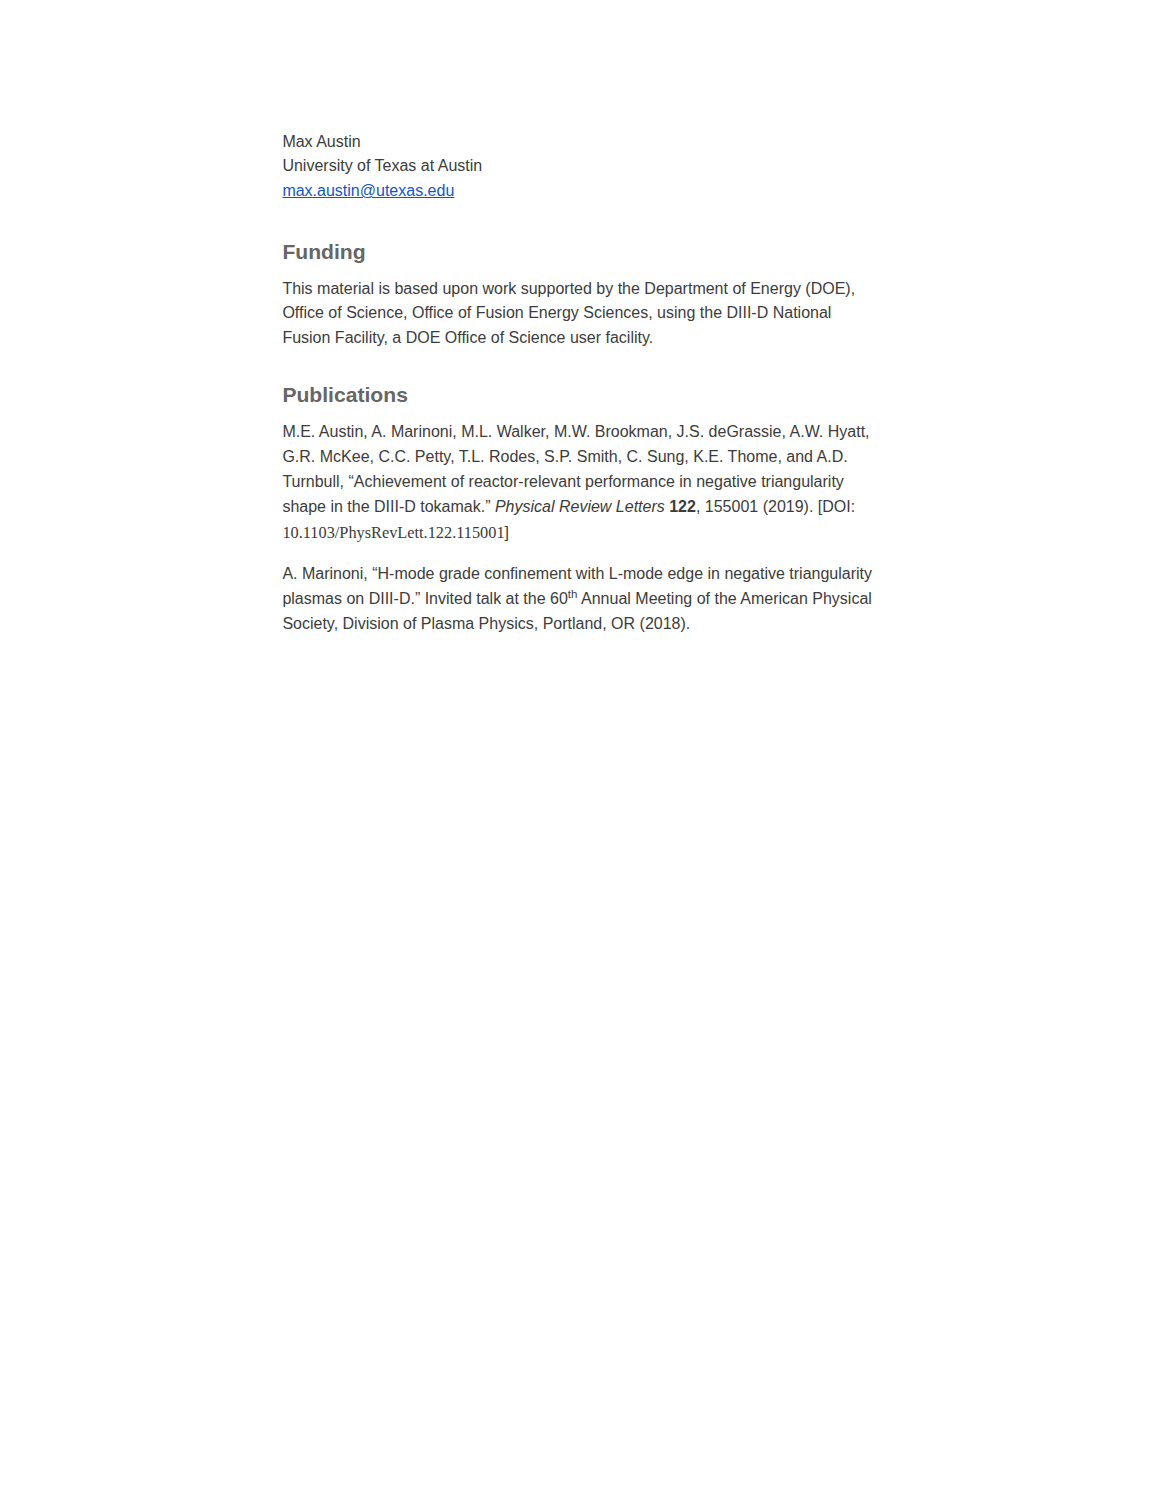Max Austin
University of Texas at Austin
max.austin@utexas.edu
Funding
This material is based upon work supported by the Department of Energy (DOE), Office of Science, Office of Fusion Energy Sciences, using the DIII-D National Fusion Facility, a DOE Office of Science user facility.
Publications
M.E. Austin, A. Marinoni, M.L. Walker, M.W. Brookman, J.S. deGrassie, A.W. Hyatt, G.R. McKee, C.C. Petty, T.L. Rodes, S.P. Smith, C. Sung, K.E. Thome, and A.D. Turnbull, “Achievement of reactor-relevant performance in negative triangularity shape in the DIII-D tokamak.” Physical Review Letters 122, 155001 (2019). [DOI: 10.1103/PhysRevLett.122.115001]
A. Marinoni, “H-mode grade confinement with L-mode edge in negative triangularity plasmas on DIII-D.” Invited talk at the 60th Annual Meeting of the American Physical Society, Division of Plasma Physics, Portland, OR (2018).